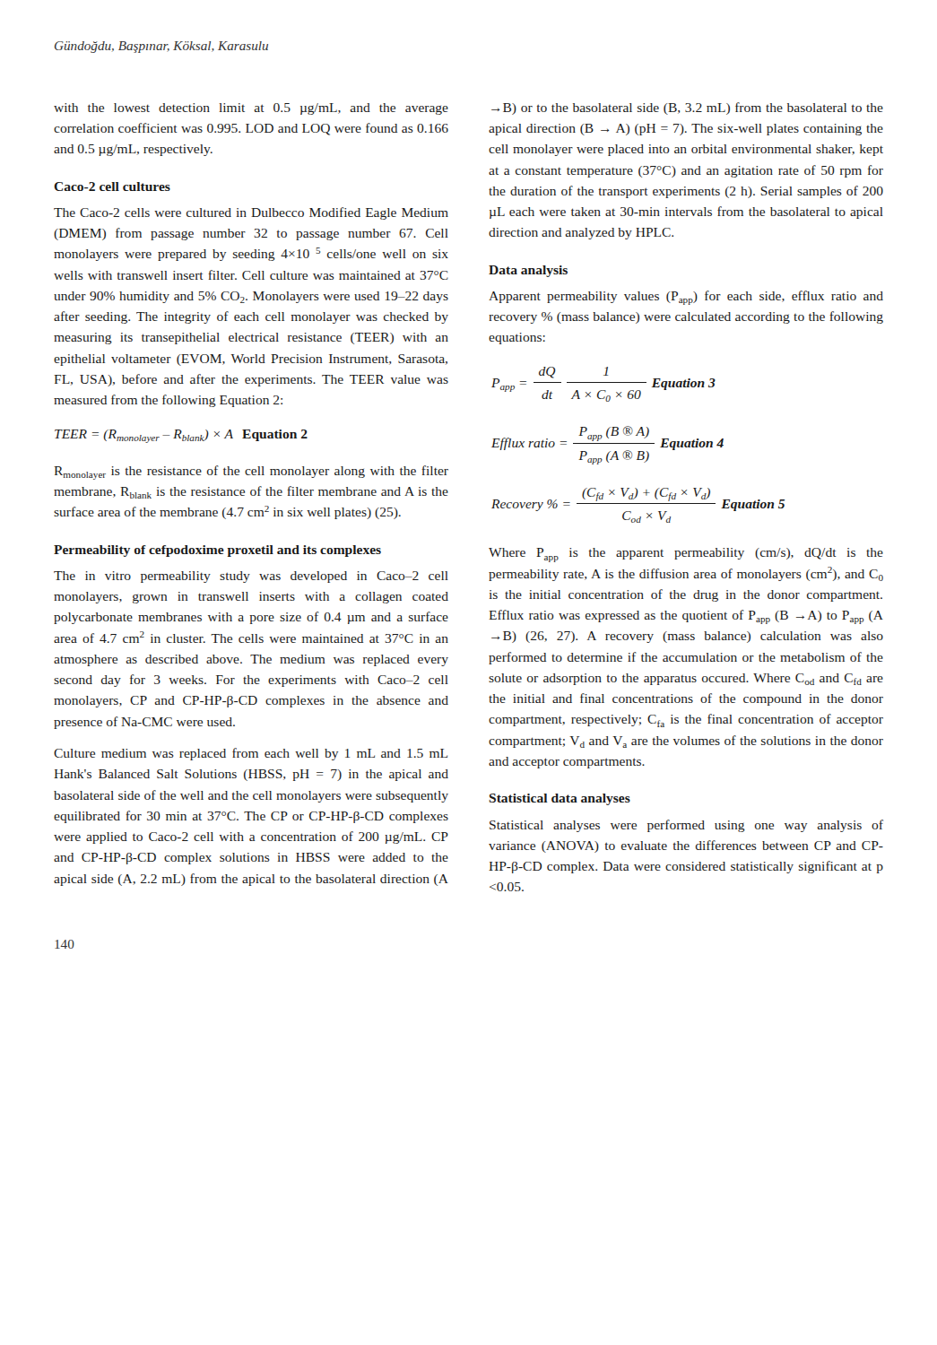Gündoğdu, Başpınar, Köksal, Karasulu
with the lowest detection limit at 0.5 µg/mL, and the average correlation coefficient was 0.995. LOD and LOQ were found as 0.166 and 0.5 µg/mL, respectively.
Caco-2 cell cultures
The Caco-2 cells were cultured in Dulbecco Modified Eagle Medium (DMEM) from passage number 32 to passage number 67. Cell monolayers were prepared by seeding 4×10 5 cells/one well on six wells with transwell insert filter. Cell culture was maintained at 37°C under 90% humidity and 5% CO2. Monolayers were used 19–22 days after seeding. The integrity of each cell monolayer was checked by measuring its transepithelial electrical resistance (TEER) with an epithelial voltameter (EVOM, World Precision Instrument, Sarasota, FL, USA), before and after the experiments. The TEER value was measured from the following Equation 2:
TEER = (Rmonolayer – Rblank) × A Equation 2
Rmonolayer is the resistance of the cell monolayer along with the filter membrane, Rblank is the resistance of the filter membrane and A is the surface area of the membrane (4.7 cm2 in six well plates) (25).
Permeability of cefpodoxime proxetil and its complexes
The in vitro permeability study was developed in Caco–2 cell monolayers, grown in transwell inserts with a collagen coated polycarbonate membranes with a pore size of 0.4 µm and a surface area of 4.7 cm2 in cluster. The cells were maintained at 37°C in an atmosphere as described above. The medium was replaced every second day for 3 weeks. For the experiments with Caco–2 cell monolayers, CP and CP-HP-β-CD complexes in the absence and presence of Na-CMC were used.
Culture medium was replaced from each well by 1 mL and 1.5 mL Hank's Balanced Salt Solutions (HBSS, pH = 7) in the apical and basolateral side of the well and the cell monolayers were subsequently equilibrated for 30 min at 37°C. The CP or CP-HP-β-CD complexes were applied to Caco-2 cell with a concentration of 200 µg/mL. CP and CP-HP-β-CD complex solutions in HBSS were added to the apical side (A, 2.2 mL) from the apical to the basolateral direction (A →B) or to the basolateral side (B, 3.2 mL) from the basolateral to the apical direction (B → A) (pH = 7). The six-well plates containing the cell monolayer were placed into an orbital environmental shaker, kept at a constant temperature (37°C) and an agitation rate of 50 rpm for the duration of the transport experiments (2 h). Serial samples of 200 µL each were taken at 30-min intervals from the basolateral to apical direction and analyzed by HPLC.
Data analysis
Apparent permeability values (Papp) for each side, efflux ratio and recovery % (mass balance) were calculated according to the following equations:
| P app = | dQ dt | 1 A × C 0 × 60 | Equation 3 |
| Efflux ratio = | P app (B ® A) P app (A ® B) | Equation 4 |
| Recovery % = | (C fd × V d ) + (C fd × V d ) C od × V d | Equation 5 |
Where Papp is the apparent permeability (cm/s), dQ/dt is the permeability rate, A is the diffusion area of monolayers (cm2), and C0 is the initial concentration of the drug in the donor compartment. Efflux ratio was expressed as the quotient of Papp (B →A) to Papp (A →B) (26, 27). A recovery (mass balance) calculation was also performed to determine if the accumulation or the metabolism of the solute or adsorption to the apparatus occured. Where Cod and Cfd are the initial and final concentrations of the compound in the donor compartment, respectively; Cfa is the final concentration of acceptor compartment; Vd and Va are the volumes of the solutions in the donor and acceptor compartments.
Statistical data analyses
Statistical analyses were performed using one way analysis of variance (ANOVA) to evaluate the differences between CP and CP-HP-β-CD complex. Data were considered statistically significant at p <0.05.
140